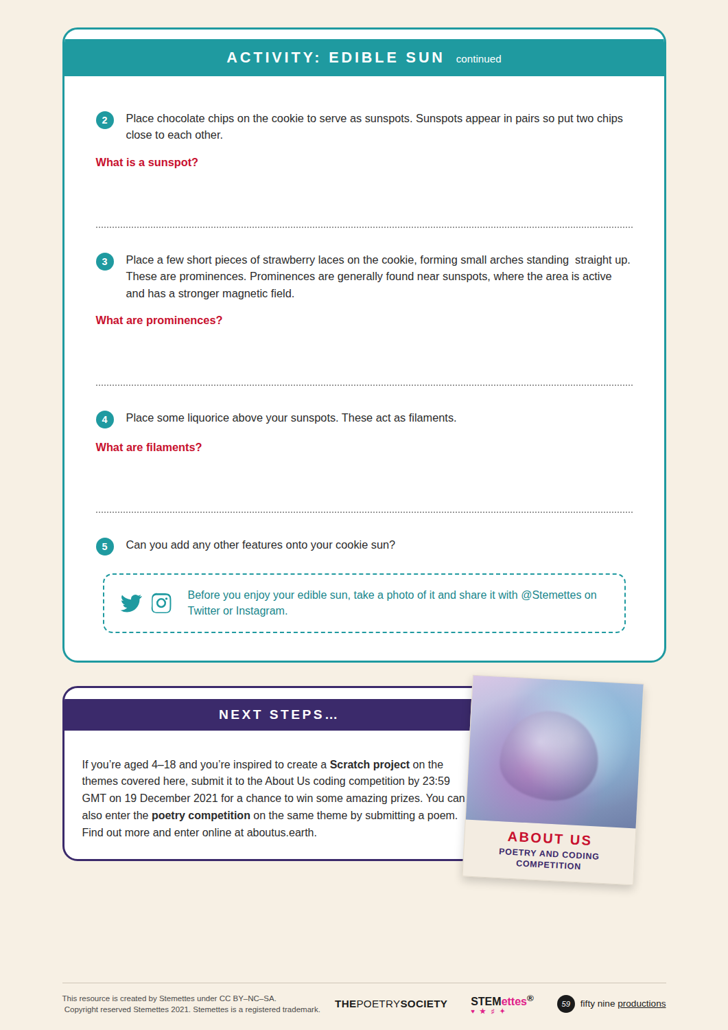Activity: Edible Sun continued
2
Place chocolate chips on the cookie to serve as sunspots. Sunspots appear in pairs so put two chips close to each other.
What is a sunspot?
3
Place a few short pieces of strawberry laces on the cookie, forming small arches standing straight up. These are prominences. Prominences are generally found near sunspots, where the area is active and has a stronger magnetic field.
What are prominences?
4
Place some liquorice above your sunspots. These act as filaments.
What are filaments?
5
Can you add any other features onto your cookie sun?
Before you enjoy your edible sun, take a photo of it and share it with @Stemettes on Twitter or Instagram.
Next steps…
If you’re aged 4–18 and you’re inspired to create a Scratch project on the themes covered here, submit it to the About Us coding competition by 23:59 GMT on 19 December 2021 for a chance to win some amazing prizes. You can also enter the poetry competition on the same theme by submitting a poem. Find out more and enter online at aboutus.earth.
ABOUT US
POETRY AND CODING
COMPETITION
This resource is created by Stemettes under CC BY–NC–SA.
Copyright reserved Stemettes 2021. Stemettes is a registered trademark.
THEPOETRYSOCIETY
STEMettes® ♥ ★ ♯ ✦
59 fifty nine productions